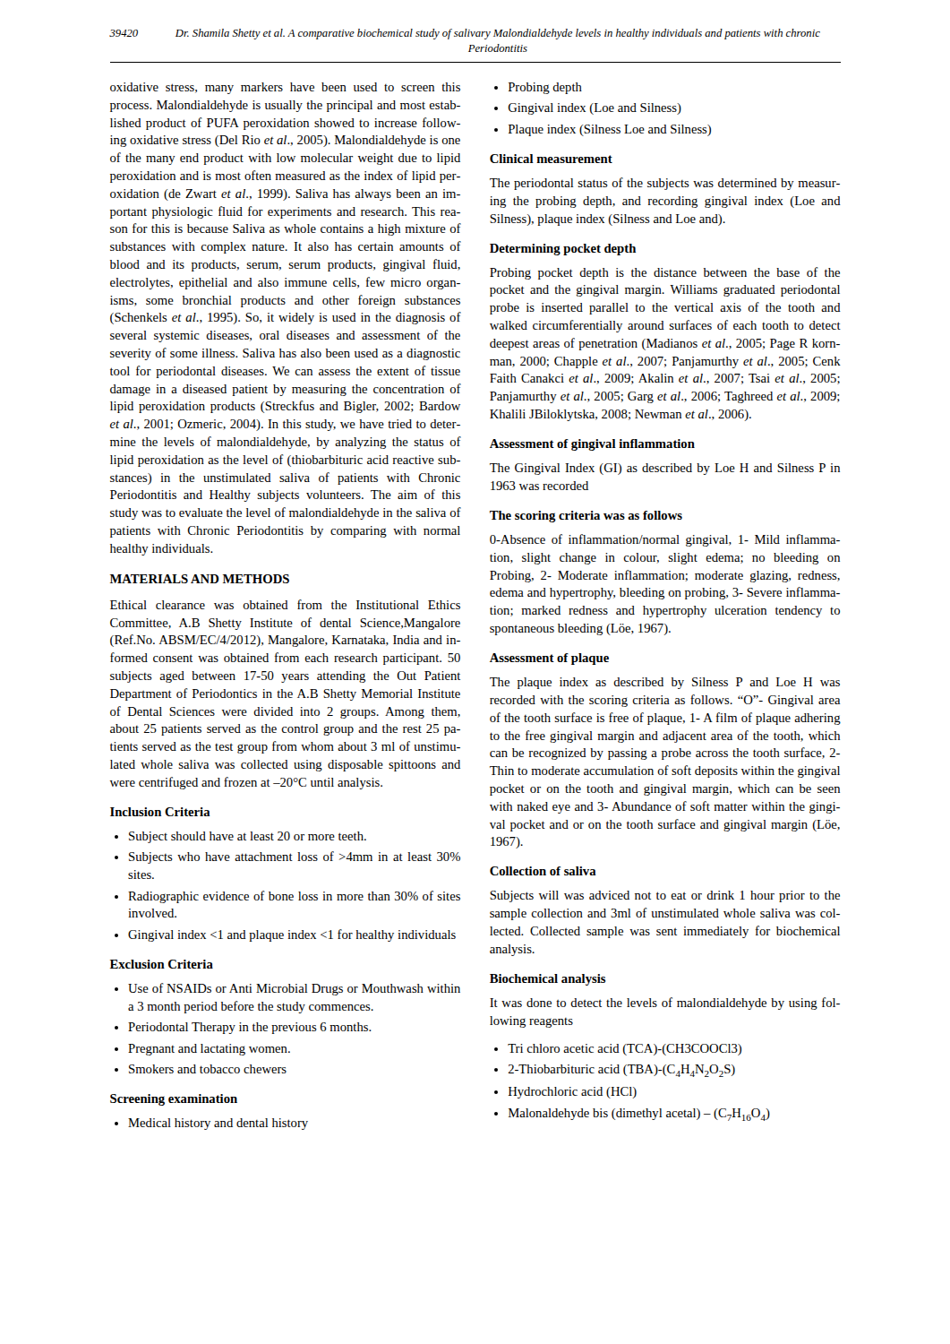39420 Dr. Shamila Shetty et al. A comparative biochemical study of salivary Malondialdehyde levels in healthy individuals and patients with chronic Periodontitis
oxidative stress, many markers have been used to screen this process. Malondialdehyde is usually the principal and most established product of PUFA peroxidation showed to increase following oxidative stress (Del Rio et al., 2005). Malondialdehyde is one of the many end product with low molecular weight due to lipid peroxidation and is most often measured as the index of lipid peroxidation (de Zwart et al., 1999). Saliva has always been an important physiologic fluid for experiments and research. This reason for this is because Saliva as whole contains a high mixture of substances with complex nature. It also has certain amounts of blood and its products, serum, serum products, gingival fluid, electrolytes, epithelial and also immune cells, few micro organisms, some bronchial products and other foreign substances (Schenkels et al., 1995). So, it widely is used in the diagnosis of several systemic diseases, oral diseases and assessment of the severity of some illness. Saliva has also been used as a diagnostic tool for periodontal diseases. We can assess the extent of tissue damage in a diseased patient by measuring the concentration of lipid peroxidation products (Streckfus and Bigler, 2002; Bardow et al., 2001; Ozmeric, 2004). In this study, we have tried to determine the levels of malondialdehyde, by analyzing the status of lipid peroxidation as the level of (thiobarbituric acid reactive substances) in the unstimulated saliva of patients with Chronic Periodontitis and Healthy subjects volunteers. The aim of this study was to evaluate the level of malondialdehyde in the saliva of patients with Chronic Periodontitis by comparing with normal healthy individuals.
MATERIALS AND METHODS
Ethical clearance was obtained from the Institutional Ethics Committee, A.B Shetty Institute of dental Science,Mangalore (Ref.No. ABSM/EC/4/2012), Mangalore, Karnataka, India and informed consent was obtained from each research participant. 50 subjects aged between 17-50 years attending the Out Patient Department of Periodontics in the A.B Shetty Memorial Institute of Dental Sciences were divided into 2 groups. Among them, about 25 patients served as the control group and the rest 25 patients served as the test group from whom about 3 ml of unstimulated whole saliva was collected using disposable spittoons and were centrifuged and frozen at –20°C until analysis.
Inclusion Criteria
Subject should have at least 20 or more teeth.
Subjects who have attachment loss of >4mm in at least 30% sites.
Radiographic evidence of bone loss in more than 30% of sites involved.
Gingival index <1 and plaque index <1 for healthy individuals
Exclusion Criteria
Use of NSAIDs or Anti Microbial Drugs or Mouthwash within a 3 month period before the study commences.
Periodontal Therapy in the previous 6 months.
Pregnant and lactating women.
Smokers and tobacco chewers
Screening examination
Medical history and dental history
Probing depth
Gingival index (Loe and Silness)
Plaque index (Silness Loe and Silness)
Clinical measurement
The periodontal status of the subjects was determined by measuring the probing depth, and recording gingival index (Loe and Silness), plaque index (Silness and Loe and).
Determining pocket depth
Probing pocket depth is the distance between the base of the pocket and the gingival margin. Williams graduated periodontal probe is inserted parallel to the vertical axis of the tooth and walked circumferentially around surfaces of each tooth to detect deepest areas of penetration (Madianos et al., 2005; Page R kornman, 2000; Chapple et al., 2007; Panjamurthy et al., 2005; Cenk Faith Canakci et al., 2009; Akalin et al., 2007; Tsai et al., 2005; Panjamurthy et al., 2005; Garg et al., 2006; Taghreed et al., 2009; Khalili JBiloklytska, 2008; Newman et al., 2006).
Assessment of gingival inflammation
The Gingival Index (GI) as described by Loe H and Silness P in 1963 was recorded
The scoring criteria was as follows
0-Absence of inflammation/normal gingival, 1- Mild inflammation, slight change in colour, slight edema; no bleeding on Probing, 2- Moderate inflammation; moderate glazing, redness, edema and hypertrophy, bleeding on probing, 3- Severe inflammation; marked redness and hypertrophy ulceration tendency to spontaneous bleeding (Löe, 1967).
Assessment of plaque
The plaque index as described by Silness P and Loe H was recorded with the scoring criteria as follows. “O”- Gingival area of the tooth surface is free of plaque, 1- A film of plaque adhering to the free gingival margin and adjacent area of the tooth, which can be recognized by passing a probe across the tooth surface, 2- Thin to moderate accumulation of soft deposits within the gingival pocket or on the tooth and gingival margin, which can be seen with naked eye and 3- Abundance of soft matter within the gingival pocket and or on the tooth surface and gingival margin (Löe, 1967).
Collection of saliva
Subjects will was adviced not to eat or drink 1 hour prior to the sample collection and 3ml of unstimulated whole saliva was collected. Collected sample was sent immediately for biochemical analysis.
Biochemical analysis
It was done to detect the levels of malondialdehyde by using following reagents
Tri chloro acetic acid (TCA)-(CH3COOCl3)
2-Thiobarbituric acid (TBA)-(C4H4N2O2S)
Hydrochloric acid (HCl)
Malonaldehyde bis (dimethyl acetal) – (C7H16O4)